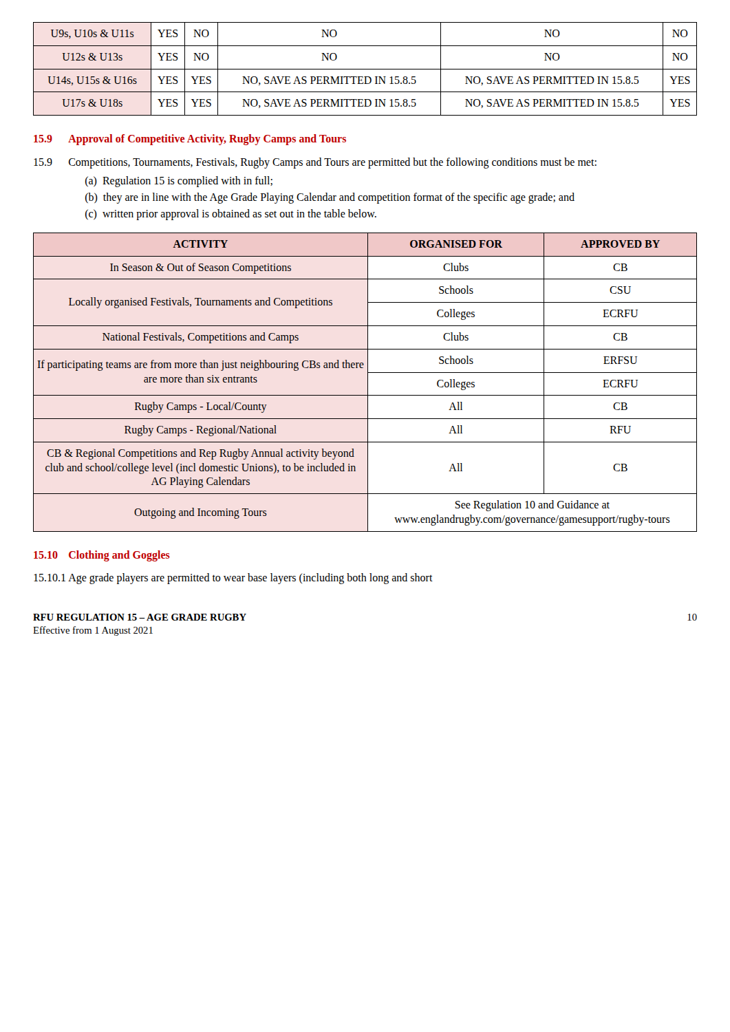| U9s, U10s & U11s | YES | NO | NO | NO | NO |
| U12s & U13s | YES | NO | NO | NO | NO |
| U14s, U15s & U16s | YES | YES | NO, SAVE AS PERMITTED IN 15.8.5 | NO, SAVE AS PERMITTED IN 15.8.5 | YES |
| U17s & U18s | YES | YES | NO, SAVE AS PERMITTED IN 15.8.5 | NO, SAVE AS PERMITTED IN 15.8.5 | YES |
15.9 Approval of Competitive Activity, Rugby Camps and Tours
15.9
Competitions, Tournaments, Festivals, Rugby Camps and Tours are permitted but the following conditions must be met:
(a) Regulation 15 is complied with in full;
(b) they are in line with the Age Grade Playing Calendar and competition format of the specific age grade; and
(c) written prior approval is obtained as set out in the table below.
| ACTIVITY | ORGANISED FOR | APPROVED BY |
| --- | --- | --- |
| In Season & Out of Season Competitions | Clubs | CB |
| Locally organised Festivals, Tournaments and Competitions | Schools | CSU |
| Colleges | ECRFU |
| National Festivals, Competitions and Camps | Clubs | CB |
| If participating teams are from more than just neighbouring CBs and there are more than six entrants | Schools | ERFSU |
| Colleges | ECRFU |
| Rugby Camps - Local/County | All | CB |
| Rugby Camps - Regional/National | All | RFU |
| CB & Regional Competitions and Rep Rugby Annual activity beyond club and school/college level (incl domestic Unions), to be included in AG Playing Calendars | All | CB |
| Outgoing and Incoming Tours | See Regulation 10 and Guidance at www.englandrugby.com/governance/gamesupport/rugby-tours |
15.10 Clothing and Goggles
15.10.1
Age grade players are permitted to wear base layers (including both long and short
RFU REGULATION 15 – AGE GRADE RUGBY
Effective from 1 August 2021
10